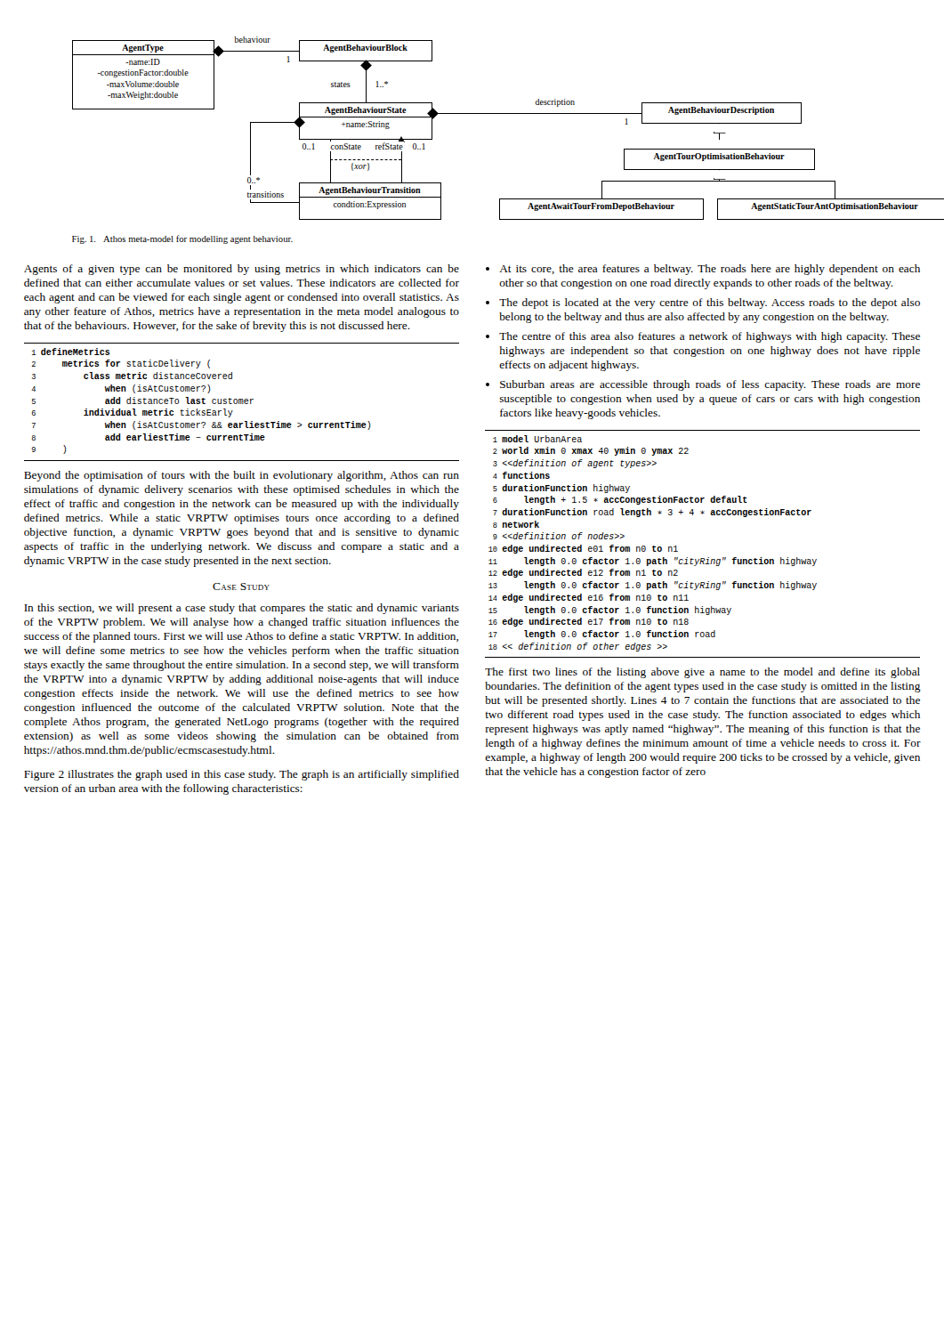AgentType
-name:ID
-congestionFactor:double
-maxVolume:double
-maxWeight:double
AgentBehaviourBlock
AgentBehaviourState
+name:String
AgentBehaviourTransition
condtion:Expression
AgentBehaviourDescription
AgentTourOptimisationBehaviour
AgentAwaitTourFromDepotBehaviour
AgentStaticTourAntOptimisationBehaviour
behaviour
1
states
1..*
description
1
transitions
0..*
0..1
conState
refState
0..1
{xor}
Fig. 1. Athos meta-model for modelling agent behaviour.
Agents of a given type can be monitored by using metrics in which indicators can be defined that can either accumulate values or set values. These indicators are collected for each agent and can be viewed for each single agent or condensed into overall statistics. As any other feature of Athos, metrics have a representation in the meta model analogous to that of the behaviours. However, for the sake of brevity this is not discussed here.
1 defineMetrics
2    metrics for staticDelivery (
3        class metric distanceCovered
4            when (isAtCustomer?)
5            add distanceTo last customer
6        individual metric ticksEarly
7            when (isAtCustomer? && earliestTime > currentTime)
8            add earliestTime − currentTime
9    )
Beyond the optimisation of tours with the built in evolutionary algorithm, Athos can run simulations of dynamic delivery scenarios with these optimised schedules in which the effect of traffic and congestion in the network can be measured up with the individually defined metrics. While a static VRPTW optimises tours once according to a defined objective function, a dynamic VRPTW goes beyond that and is sensitive to dynamic aspects of traffic in the underlying network. We discuss and compare a static and a dynamic VRPTW in the case study presented in the next section.
Case Study
In this section, we will present a case study that compares the static and dynamic variants of the VRPTW problem. We will analyse how a changed traffic situation influences the success of the planned tours. First we will use Athos to define a static VRPTW. In addition, we will define some metrics to see how the vehicles perform when the traffic situation stays exactly the same throughout the entire simulation. In a second step, we will transform the VRPTW into a dynamic VRPTW by adding additional noise-agents that will induce congestion effects inside the network. We will use the defined metrics to see how congestion influenced the outcome of the calculated VRPTW solution. Note that the complete Athos program, the generated NetLogo programs (together with the required extension) as well as some videos showing the simulation can be obtained from https://athos.mnd.thm.de/public/ecmscasestudy.html.
Figure 2 illustrates the graph used in this case study. The graph is an artificially simplified version of an urban area with the following characteristics:
At its core, the area features a beltway. The roads here are highly dependent on each other so that congestion on one road directly expands to other roads of the beltway.
The depot is located at the very centre of this beltway. Access roads to the depot also belong to the beltway and thus are also affected by any congestion on the beltway.
The centre of this area also features a network of highways with high capacity. These highways are independent so that congestion on one highway does not have ripple effects on adjacent highways.
Suburban areas are accessible through roads of less capacity. These roads are more susceptible to congestion when used by a queue of cars or cars with high congestion factors like heavy-goods vehicles.
1 model UrbanArea
2 world xmin 0 xmax 40 ymin 0 ymax 22
3<<definition of agent types>>
4 functions
5 durationFunction highway
6    length + 1.5 ∗ accCongestionFactor default
7 durationFunction road length ∗ 3 + 4 ∗ accCongestionFactor
8 network
9<<definition of nodes>>
10 edge undirected e01 from n0 to n1
11    length 0.0 cfactor 1.0 path "cityRing" function highway
12 edge undirected e12 from n1 to n2
13    length 0.0 cfactor 1.0 path "cityRing" function highway
14 edge undirected e16 from n10 to n11
15    length 0.0 cfactor 1.0 function highway
16 edge undirected e17 from n10 to n18
17    length 0.0 cfactor 1.0 function road
18<< definition of other edges >>
The first two lines of the listing above give a name to the model and define its global boundaries. The definition of the agent types used in the case study is omitted in the listing but will be presented shortly. Lines 4 to 7 contain the functions that are associated to the two different road types used in the case study. The function associated to edges which represent highways was aptly named “highway”. The meaning of this function is that the length of a highway defines the minimum amount of time a vehicle needs to cross it. For example, a highway of length 200 would require 200 ticks to be crossed by a vehicle, given that the vehicle has a congestion factor of zero